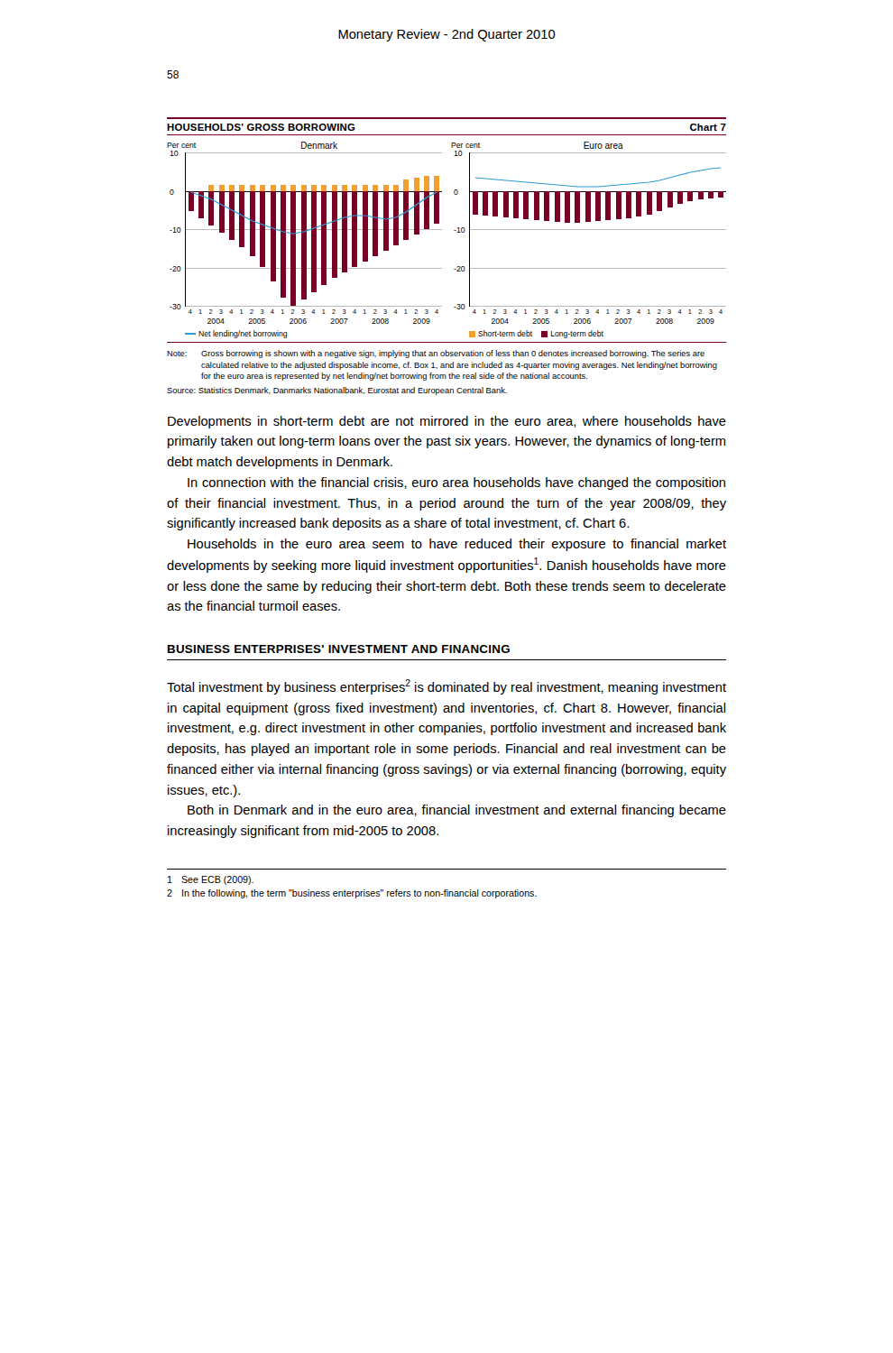Monetary Review - 2nd Quarter 2010
58
Households' gross borrowing Chart 7
Per cent Denmark
10
0
-10
-20
-30
4123412341234123412341234
2004 2005 2006 2007 2008 2009
Net lending/net borrowing
Per cent Euro area
10
0
-10
-20
-30
4123412341234123412341234
2004 2005 2006 2007 2008 2009
Short-term debt Long-term debt
Note: Gross borrowing is shown with a negative sign, implying that an observation of less than 0 denotes increased borrowing. The series are calculated relative to the adjusted disposable income, cf. Box 1, and are included as 4-quarter moving averages. Net lending/net borrowing for the euro area is represented by net lending/net borrowing from the real side of the national accounts.
Source: Statistics Denmark, Danmarks Nationalbank, Eurostat and European Central Bank.
Developments in short-term debt are not mirrored in the euro area, where households have primarily taken out long-term loans over the past six years. However, the dynamics of long-term debt match developments in Denmark.
In connection with the financial crisis, euro area households have changed the composition of their financial investment. Thus, in a period around the turn of the year 2008/09, they significantly increased bank deposits as a share of total investment, cf. Chart 6.
Households in the euro area seem to have reduced their exposure to financial market developments by seeking more liquid investment opportunities1. Danish households have more or less done the same by reducing their short-term debt. Both these trends seem to decelerate as the financial turmoil eases.
Business enterprises' investment and financing
Total investment by business enterprises2 is dominated by real investment, meaning investment in capital equipment (gross fixed investment) and inventories, cf. Chart 8. However, financial investment, e.g. direct investment in other companies, portfolio investment and increased bank deposits, has played an important role in some periods. Financial and real investment can be financed either via internal financing (gross savings) or via external financing (borrowing, equity issues, etc.).
Both in Denmark and in the euro area, financial investment and external financing became increasingly significant from mid-2005 to 2008.
1 See ECB (2009).
2 In the following, the term "business enterprises" refers to non-financial corporations.